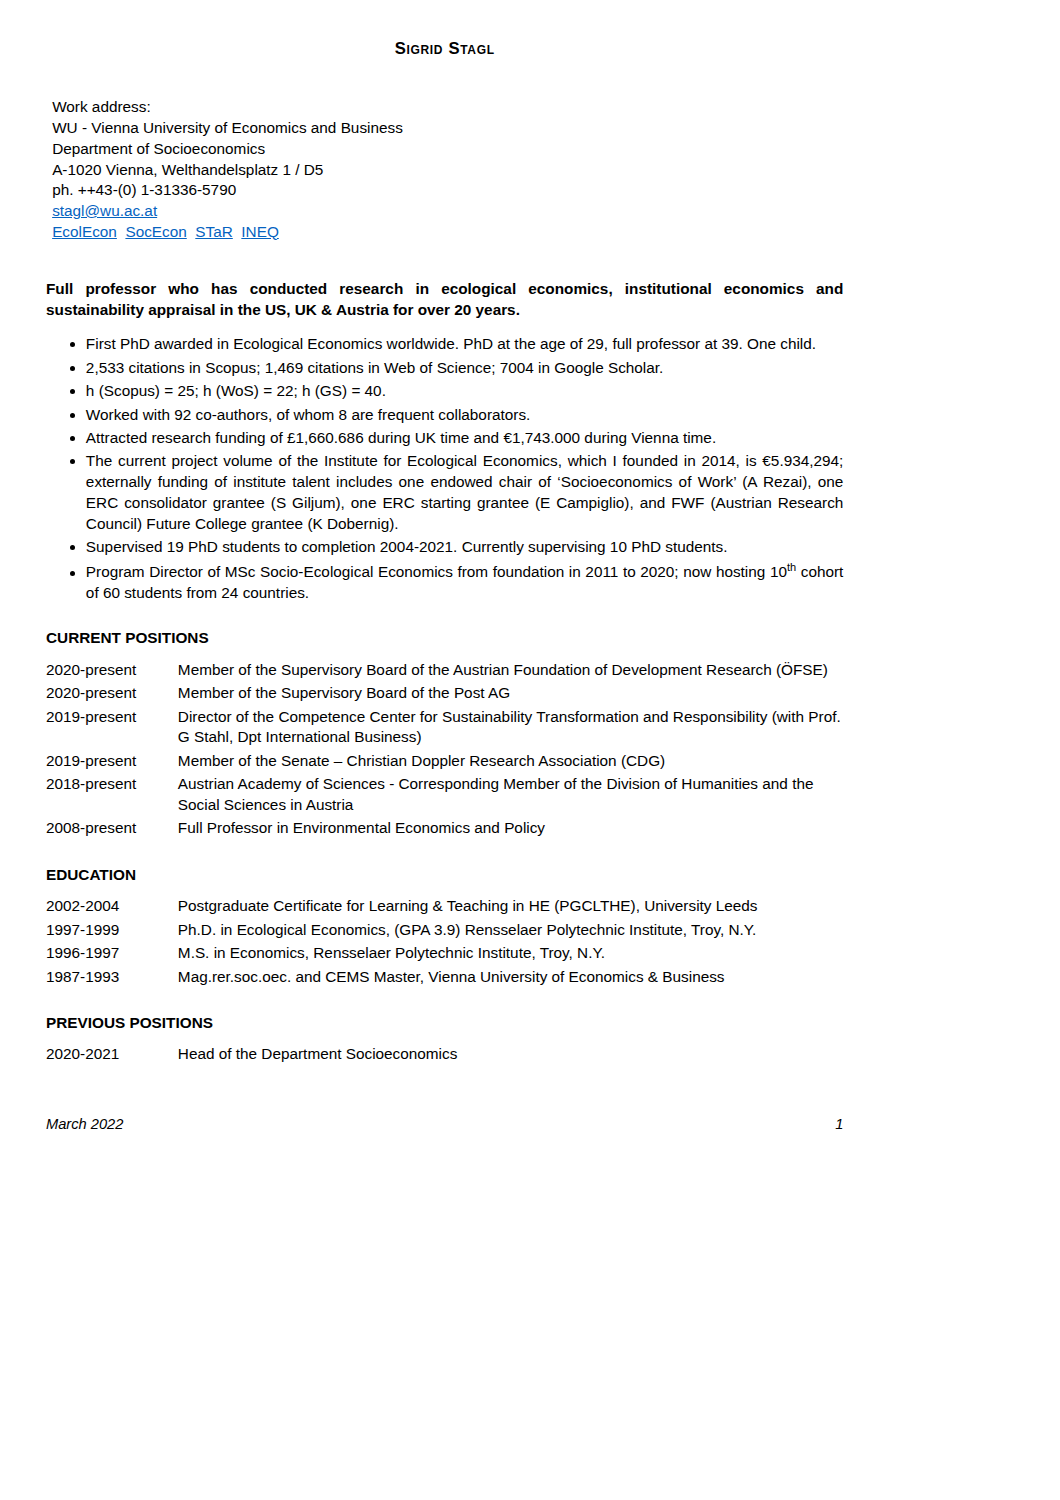Sigrid Stagl
Work address:
WU - Vienna University of Economics and Business
Department of Socioeconomics
A-1020 Vienna, Welthandelsplatz 1 / D5
ph. ++43-(0) 1-31336-5790
stagl@wu.ac.at
EcolEcon SocEcon STaR INEQ
Full professor who has conducted research in ecological economics, institutional economics and sustainability appraisal in the US, UK & Austria for over 20 years.
First PhD awarded in Ecological Economics worldwide. PhD at the age of 29, full professor at 39. One child.
2,533 citations in Scopus; 1,469 citations in Web of Science; 7004 in Google Scholar.
h (Scopus) = 25; h (WoS) = 22; h (GS) = 40.
Worked with 92 co-authors, of whom 8 are frequent collaborators.
Attracted research funding of £1,660.686 during UK time and €1,743.000 during Vienna time.
The current project volume of the Institute for Ecological Economics, which I founded in 2014, is €5.934,294; externally funding of institute talent includes one endowed chair of ‘Socioeconomics of Work’ (A Rezai), one ERC consolidator grantee (S Giljum), one ERC starting grantee (E Campiglio), and FWF (Austrian Research Council) Future College grantee (K Dobernig).
Supervised 19 PhD students to completion 2004-2021. Currently supervising 10 PhD students.
Program Director of MSc Socio-Ecological Economics from foundation in 2011 to 2020; now hosting 10th cohort of 60 students from 24 countries.
CURRENT POSITIONS
| 2020-present | Member of the Supervisory Board of the Austrian Foundation of Development Research (ÖFSE) |
| 2020-present | Member of the Supervisory Board of the Post AG |
| 2019-present | Director of the Competence Center for Sustainability Transformation and Responsibility (with Prof. G Stahl, Dpt International Business) |
| 2019-present | Member of the Senate – Christian Doppler Research Association (CDG) |
| 2018-present | Austrian Academy of Sciences - Corresponding Member of the Division of Humanities and the Social Sciences in Austria |
| 2008-present | Full Professor in Environmental Economics and Policy |
EDUCATION
| 2002-2004 | Postgraduate Certificate for Learning & Teaching in HE (PGCLTHE), University Leeds |
| 1997-1999 | Ph.D. in Ecological Economics, (GPA 3.9) Rensselaer Polytechnic Institute, Troy, N.Y. |
| 1996-1997 | M.S. in Economics, Rensselaer Polytechnic Institute, Troy, N.Y. |
| 1987-1993 | Mag.rer.soc.oec. and CEMS Master, Vienna University of Economics & Business |
PREVIOUS POSITIONS
| 2020-2021 | Head of the Department Socioeconomics |
March 2022 1